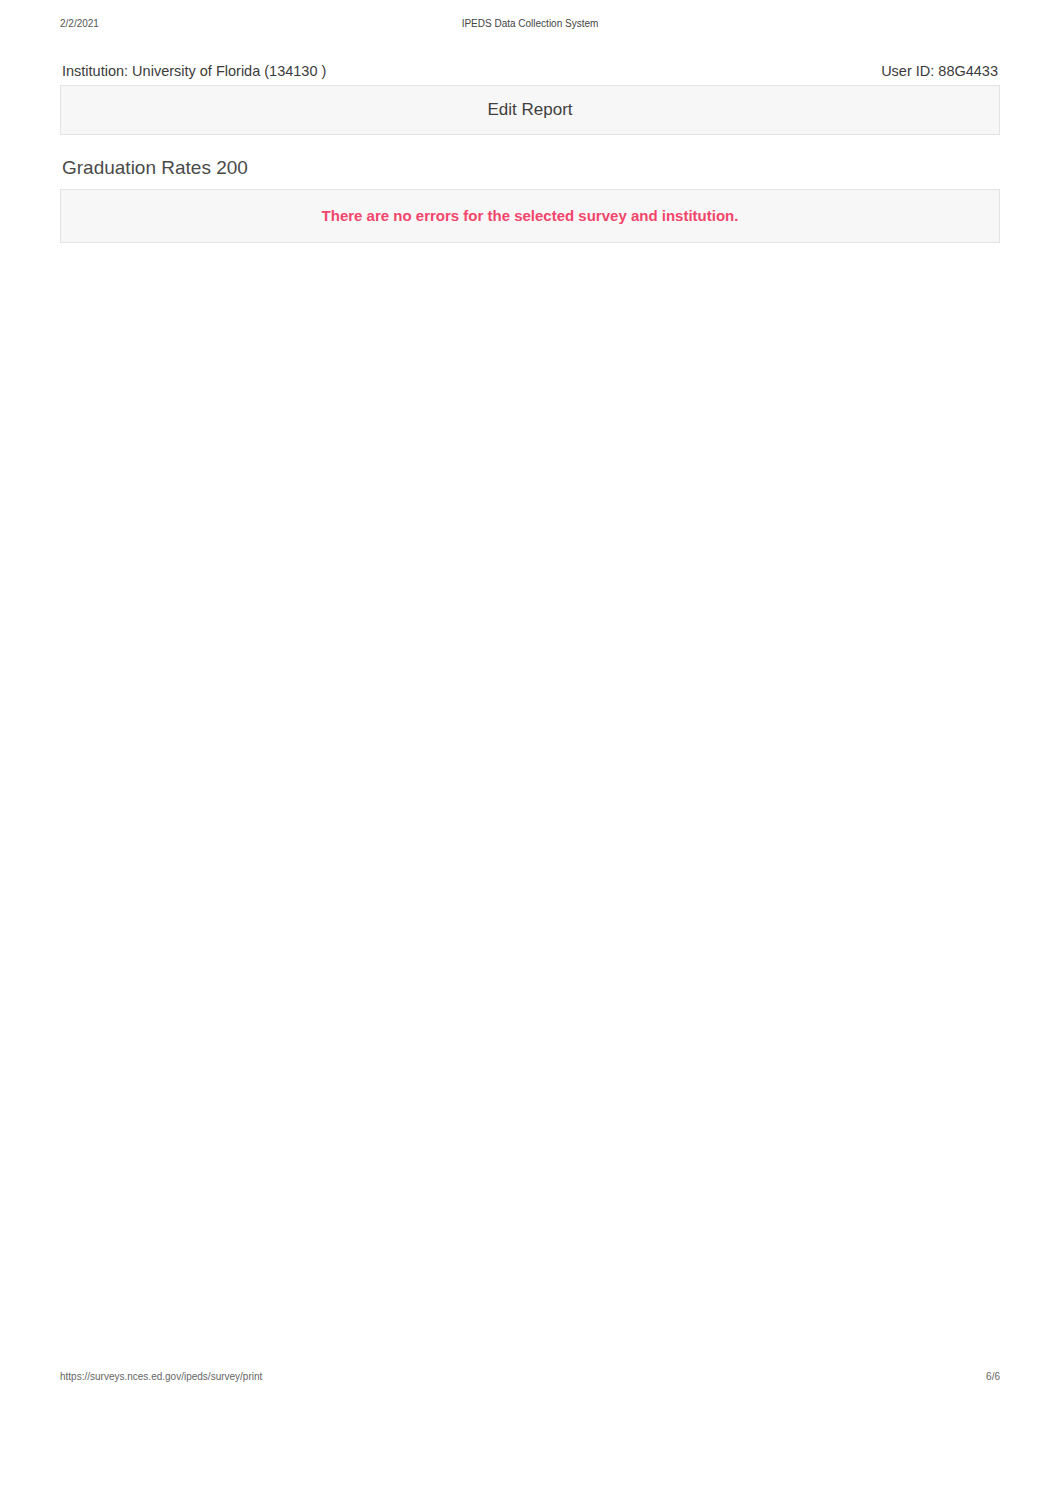2/2/2021
IPEDS Data Collection System
Institution: University of Florida (134130 )
User ID: 88G4433
Edit Report
Graduation Rates 200
There are no errors for the selected survey and institution.
https://surveys.nces.ed.gov/ipeds/survey/print
6/6